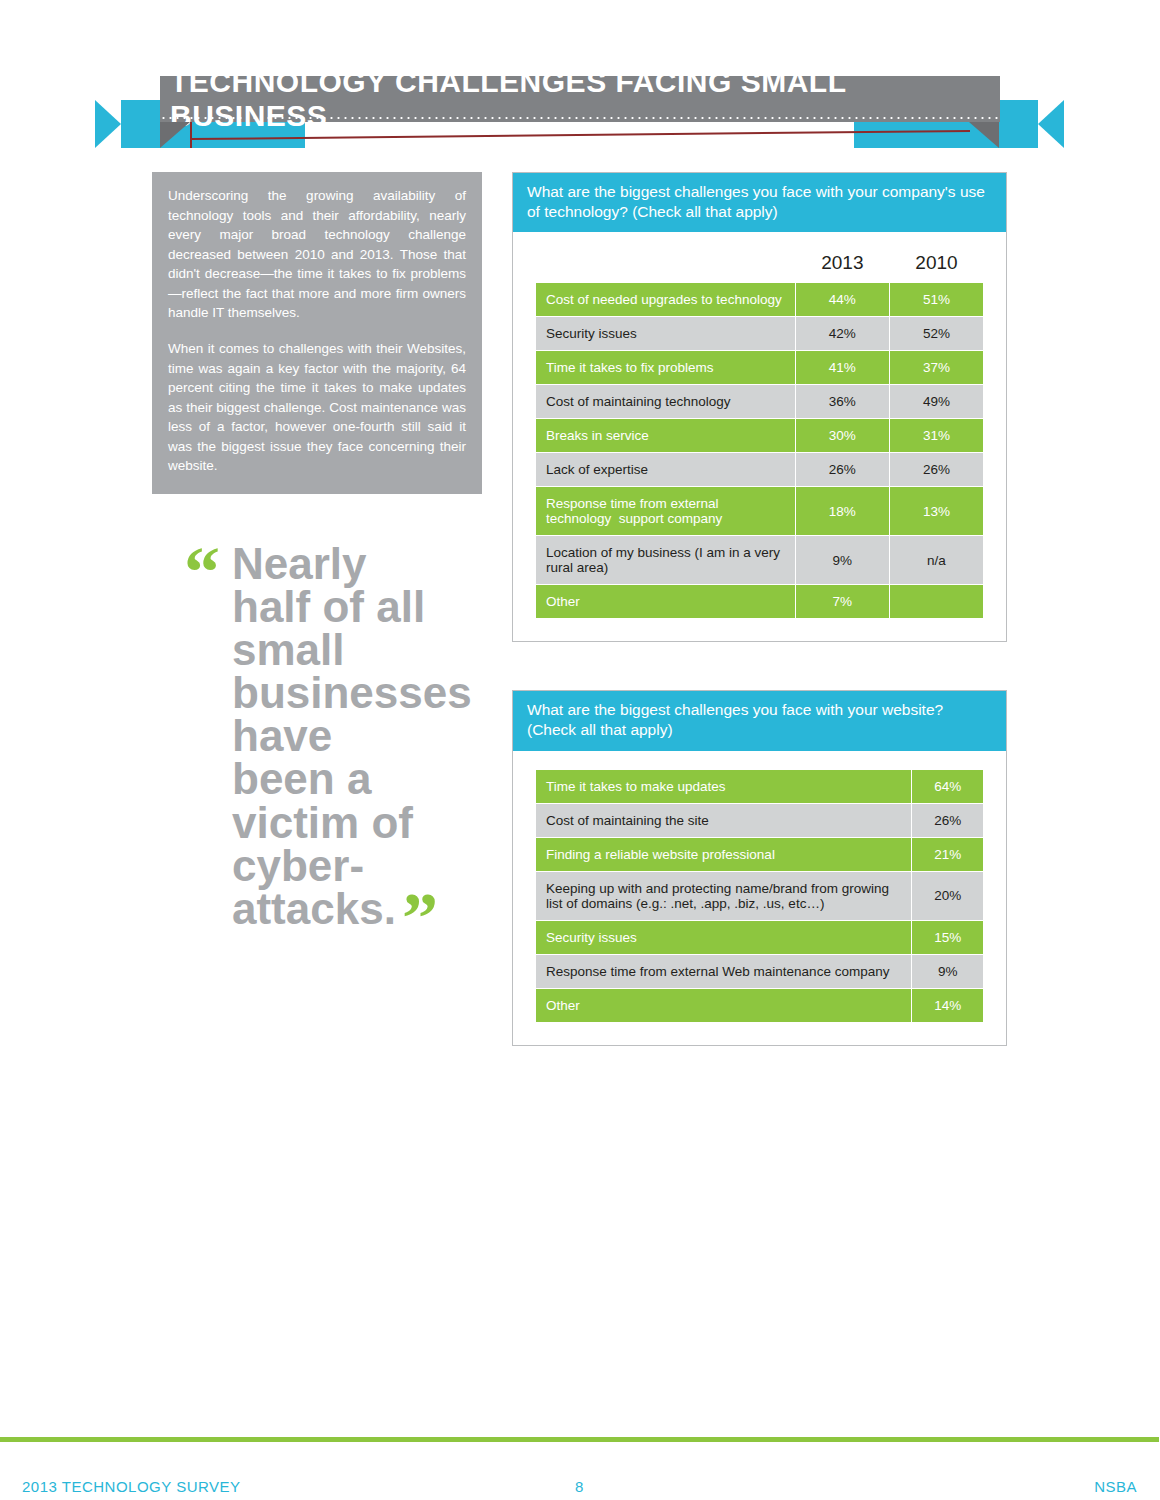Technology Challenges Facing Small Business
Underscoring the growing availability of technology tools and their affordability, nearly every major broad technology challenge decreased between 2010 and 2013. Those that didn't decrease—the time it takes to fix problems—reflect the fact that more and more firm owners handle IT themselves.
When it comes to challenges with their Websites, time was again a key factor with the majority, 64 percent citing the time it takes to make updates as their biggest challenge. Cost maintenance was less of a factor, however one-fourth still said it was the biggest issue they face concerning their website.
“Nearly half of all small businesses have been a victim of cyber-attacks.”
What are the biggest challenges you face with your company's use of technology? (Check all that apply)
| | 2013 | 2010 |
| --- | --- | --- |
| Cost of needed upgrades to technology | 44% | 51% |
| Security issues | 42% | 52% |
| Time it takes to fix problems | 41% | 37% |
| Cost of maintaining technology | 36% | 49% |
| Breaks in service | 30% | 31% |
| Lack of expertise | 26% | 26% |
| Response time from external technology support company | 18% | 13% |
| Location of my business (I am in a very rural area) | 9% | n/a |
| Other | 7% | |
What are the biggest challenges you face with your website? (Check all that apply)
| Time it takes to make updates | 64% |
| Cost of maintaining the site | 26% |
| Finding a reliable website professional | 21% |
| Keeping up with and protecting name/brand from growing list of domains (e.g.: .net, .app, .biz, .us, etc…) | 20% |
| Security issues | 15% |
| Response time from external Web maintenance company | 9% |
| Other | 14% |
2013 TECHNOLOGY SURVEY 8 NSBA